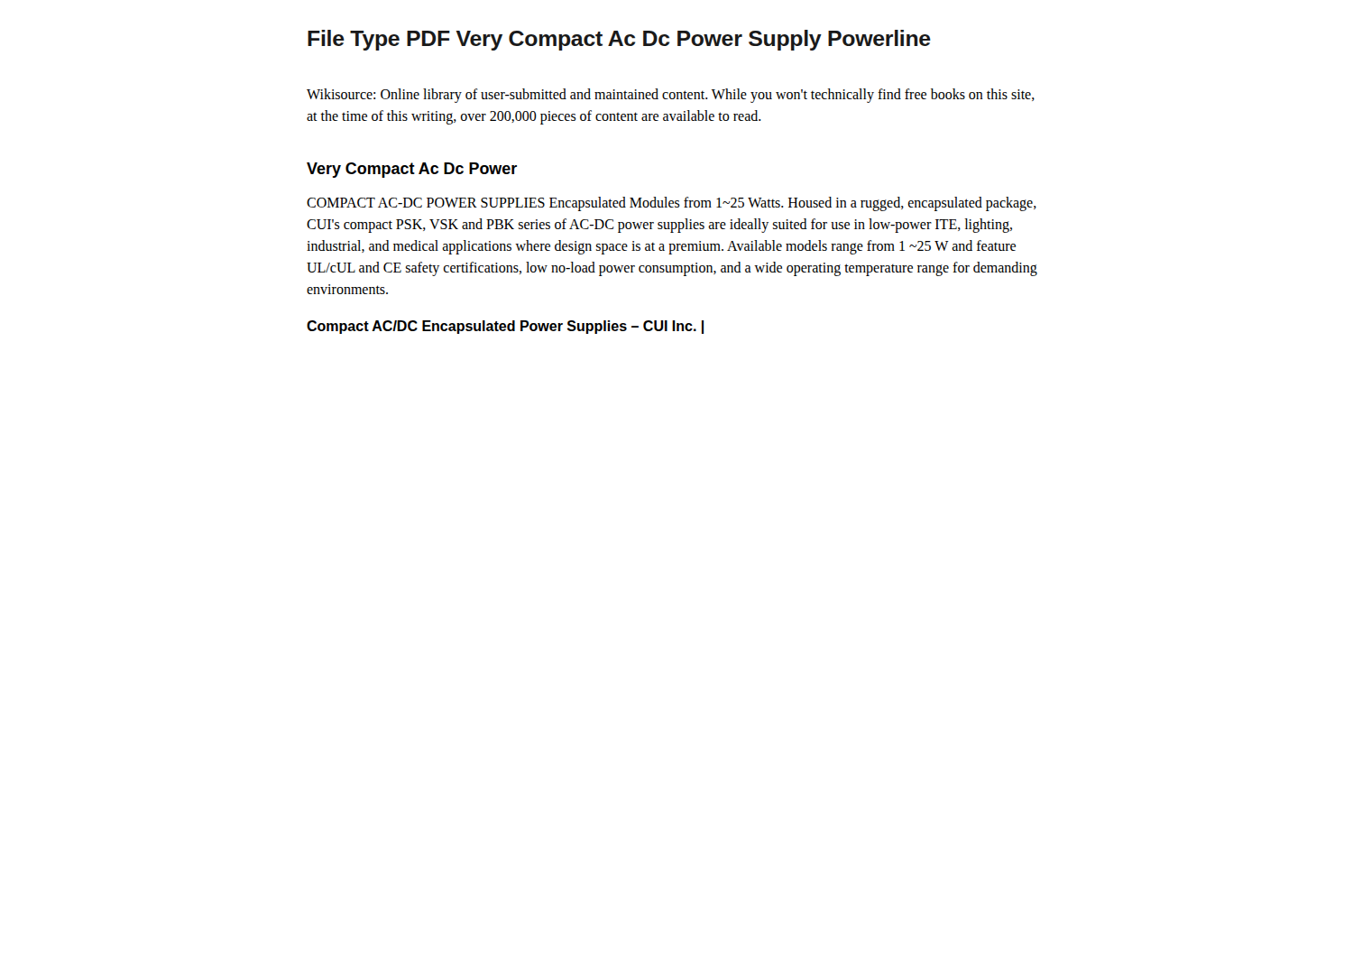File Type PDF Very Compact Ac Dc Power Supply Powerline
Wikisource: Online library of user-submitted and maintained content. While you won't technically find free books on this site, at the time of this writing, over 200,000 pieces of content are available to read.
Very Compact Ac Dc Power
COMPACT AC-DC POWER SUPPLIES Encapsulated Modules from 1~25 Watts. Housed in a rugged, encapsulated package, CUI's compact PSK, VSK and PBK series of AC-DC power supplies are ideally suited for use in low-power ITE, lighting, industrial, and medical applications where design space is at a premium. Available models range from 1 ~25 W and feature UL/cUL and CE safety certifications, low no-load power consumption, and a wide operating temperature range for demanding environments.
Compact AC/DC Encapsulated Power Supplies – CUI Inc. |